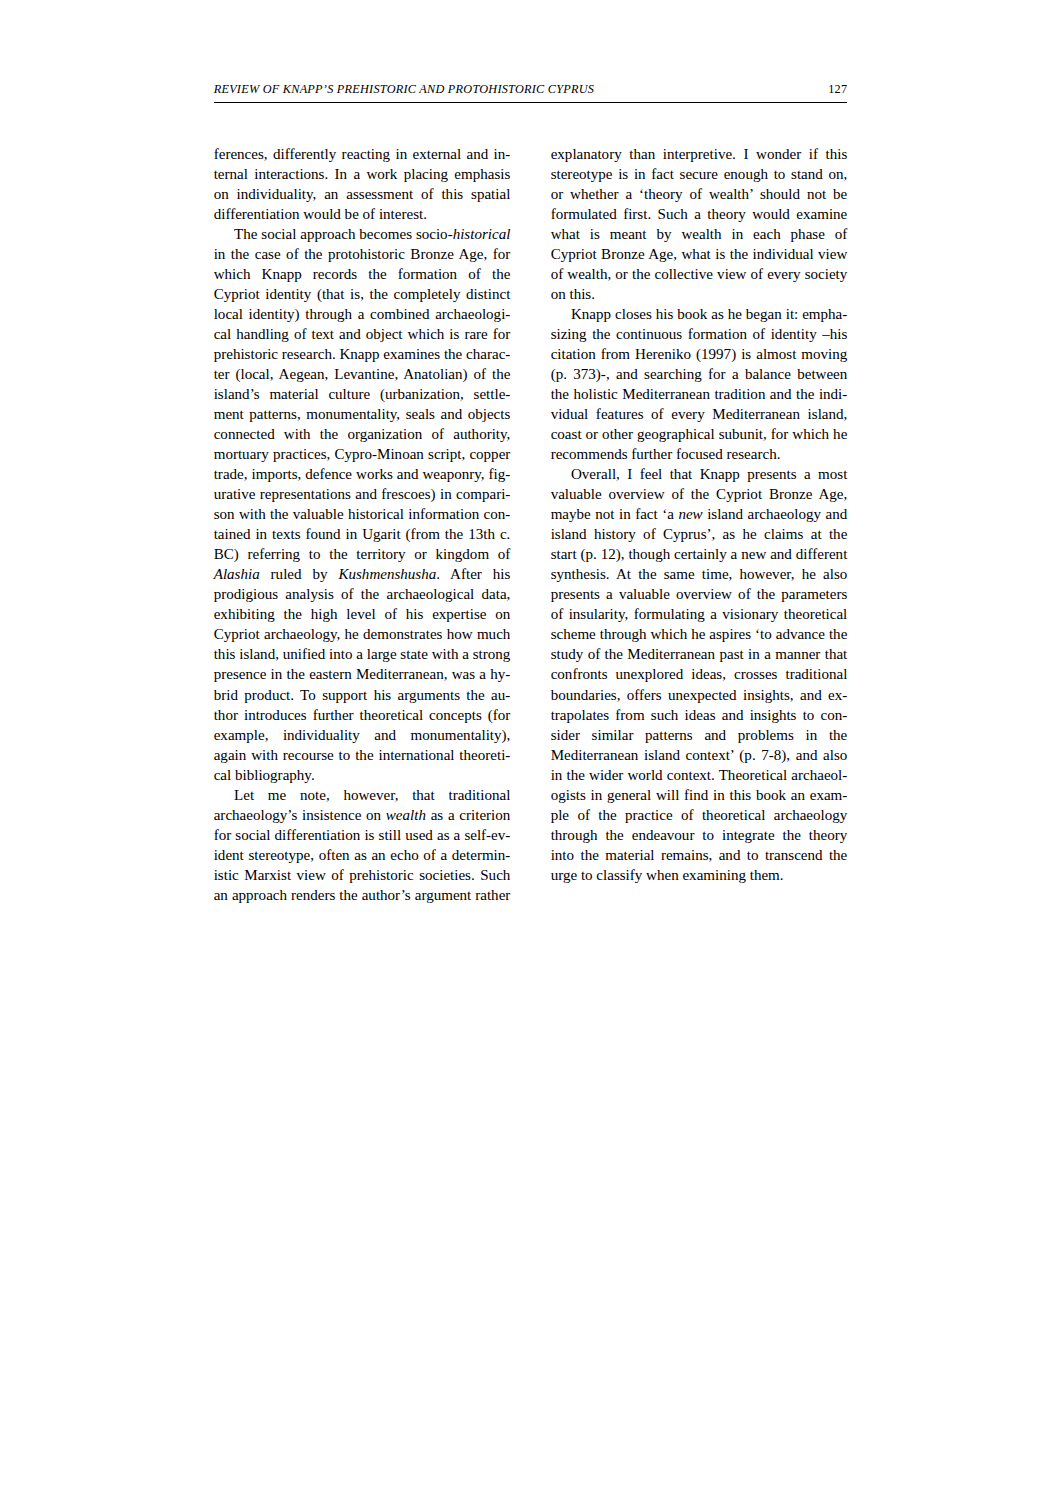Review of Knapp’s Prehistoric and Protohistoric Cyprus 127
ferences, differently reacting in external and internal interactions. In a work placing emphasis on individuality, an assessment of this spatial differentiation would be of interest.
The social approach becomes socio-historical in the case of the protohistoric Bronze Age, for which Knapp records the formation of the Cypriot identity (that is, the completely distinct local identity) through a combined archaeological handling of text and object which is rare for prehistoric research. Knapp examines the character (local, Aegean, Levantine, Anatolian) of the island’s material culture (urbanization, settlement patterns, monumentality, seals and objects connected with the organization of authority, mortuary practices, Cypro-Minoan script, copper trade, imports, defence works and weaponry, figurative representations and frescoes) in comparison with the valuable historical information contained in texts found in Ugarit (from the 13th c. BC) referring to the territory or kingdom of Alashia ruled by Kushmenshusha. After his prodigious analysis of the archaeological data, exhibiting the high level of his expertise on Cypriot archaeology, he demonstrates how much this island, unified into a large state with a strong presence in the eastern Mediterranean, was a hybrid product. To support his arguments the author introduces further theoretical concepts (for example, individuality and monumentality), again with recourse to the international theoretical bibliography.
Let me note, however, that traditional archaeology’s insistence on wealth as a criterion for social differentiation is still used as a self-evident stereotype, often as an echo of a deterministic Marxist view of prehistoric societies. Such an approach renders the author’s argument rather explanatory than interpretive. I wonder if this stereotype is in fact secure enough to stand on, or whether a ‘theory of wealth’ should not be formulated first. Such a theory would examine what is meant by wealth in each phase of Cypriot Bronze Age, what is the individual view of wealth, or the collective view of every society on this.
Knapp closes his book as he began it: emphasizing the continuous formation of identity –his citation from Hereniko (1997) is almost moving (p. 373)-, and searching for a balance between the holistic Mediterranean tradition and the individual features of every Mediterranean island, coast or other geographical subunit, for which he recommends further focused research.
Overall, I feel that Knapp presents a most valuable overview of the Cypriot Bronze Age, maybe not in fact ‘a new island archaeology and island history of Cyprus’, as he claims at the start (p. 12), though certainly a new and different synthesis. At the same time, however, he also presents a valuable overview of the parameters of insularity, formulating a visionary theoretical scheme through which he aspires ‘to advance the study of the Mediterranean past in a manner that confronts unexplored ideas, crosses traditional boundaries, offers unexpected insights, and extrapolates from such ideas and insights to consider similar patterns and problems in the Mediterranean island context’ (p. 7-8), and also in the wider world context. Theoretical archaeologists in general will find in this book an example of the practice of theoretical archaeology through the endeavour to integrate the theory into the material remains, and to transcend the urge to classify when examining them.